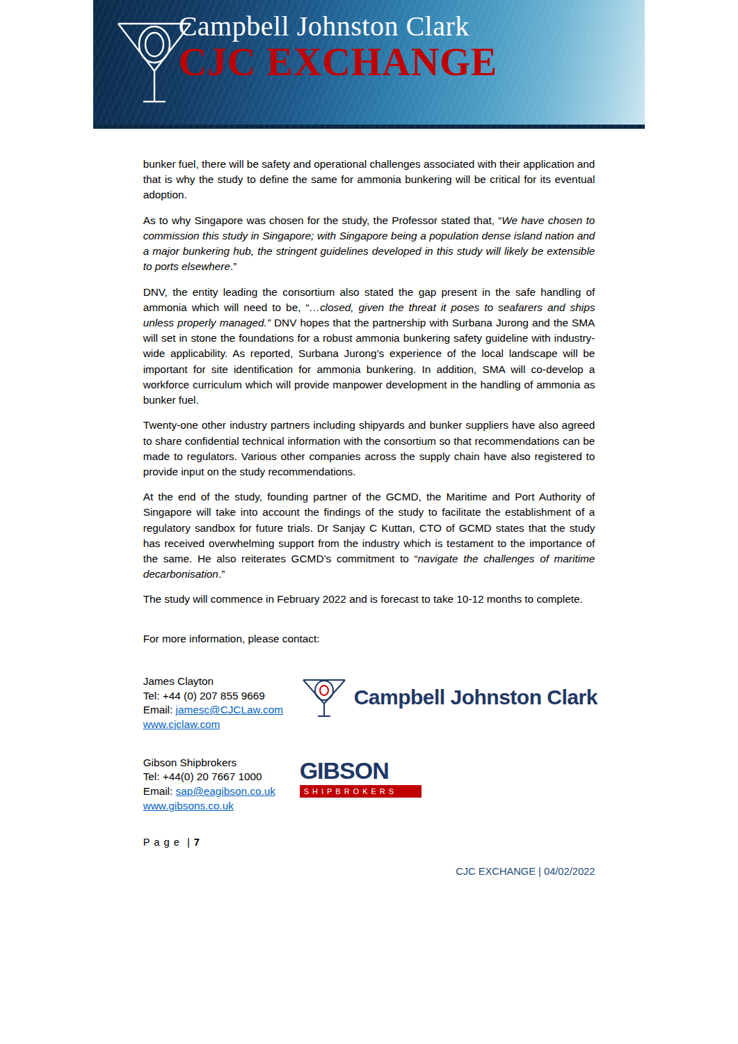Campbell Johnston Clark
CJC EXCHANGE
bunker fuel, there will be safety and operational challenges associated with their application and that is why the study to define the same for ammonia bunkering will be critical for its eventual adoption.
As to why Singapore was chosen for the study, the Professor stated that, “We have chosen to commission this study in Singapore; with Singapore being a population dense island nation and a major bunkering hub, the stringent guidelines developed in this study will likely be extensible to ports elsewhere.”
DNV, the entity leading the consortium also stated the gap present in the safe handling of ammonia which will need to be, “…closed, given the threat it poses to seafarers and ships unless properly managed.” DNV hopes that the partnership with Surbana Jurong and the SMA will set in stone the foundations for a robust ammonia bunkering safety guideline with industry-wide applicability. As reported, Surbana Jurong’s experience of the local landscape will be important for site identification for ammonia bunkering. In addition, SMA will co-develop a workforce curriculum which will provide manpower development in the handling of ammonia as bunker fuel.
Twenty-one other industry partners including shipyards and bunker suppliers have also agreed to share confidential technical information with the consortium so that recommendations can be made to regulators. Various other companies across the supply chain have also registered to provide input on the study recommendations.
At the end of the study, founding partner of the GCMD, the Maritime and Port Authority of Singapore will take into account the findings of the study to facilitate the establishment of a regulatory sandbox for future trials. Dr Sanjay C Kuttan, CTO of GCMD states that the study has received overwhelming support from the industry which is testament to the importance of the same. He also reiterates GCMD’s commitment to “navigate the challenges of maritime decarbonisation.”
The study will commence in February 2022 and is forecast to take 10-12 months to complete.
For more information, please contact:
James Clayton
Tel: +44 (0) 207 855 9669
Email: jamesc@CJCLaw.com
www.cjclaw.com
Campbell Johnston Clark
Gibson Shipbrokers
Tel: +44(0) 20 7667 1000
Email: sap@eagibson.co.uk
www.gibsons.co.uk
GIBSON
SHIPBROKERS
P a g e | 7
CJC EXCHANGE | 04/02/2022